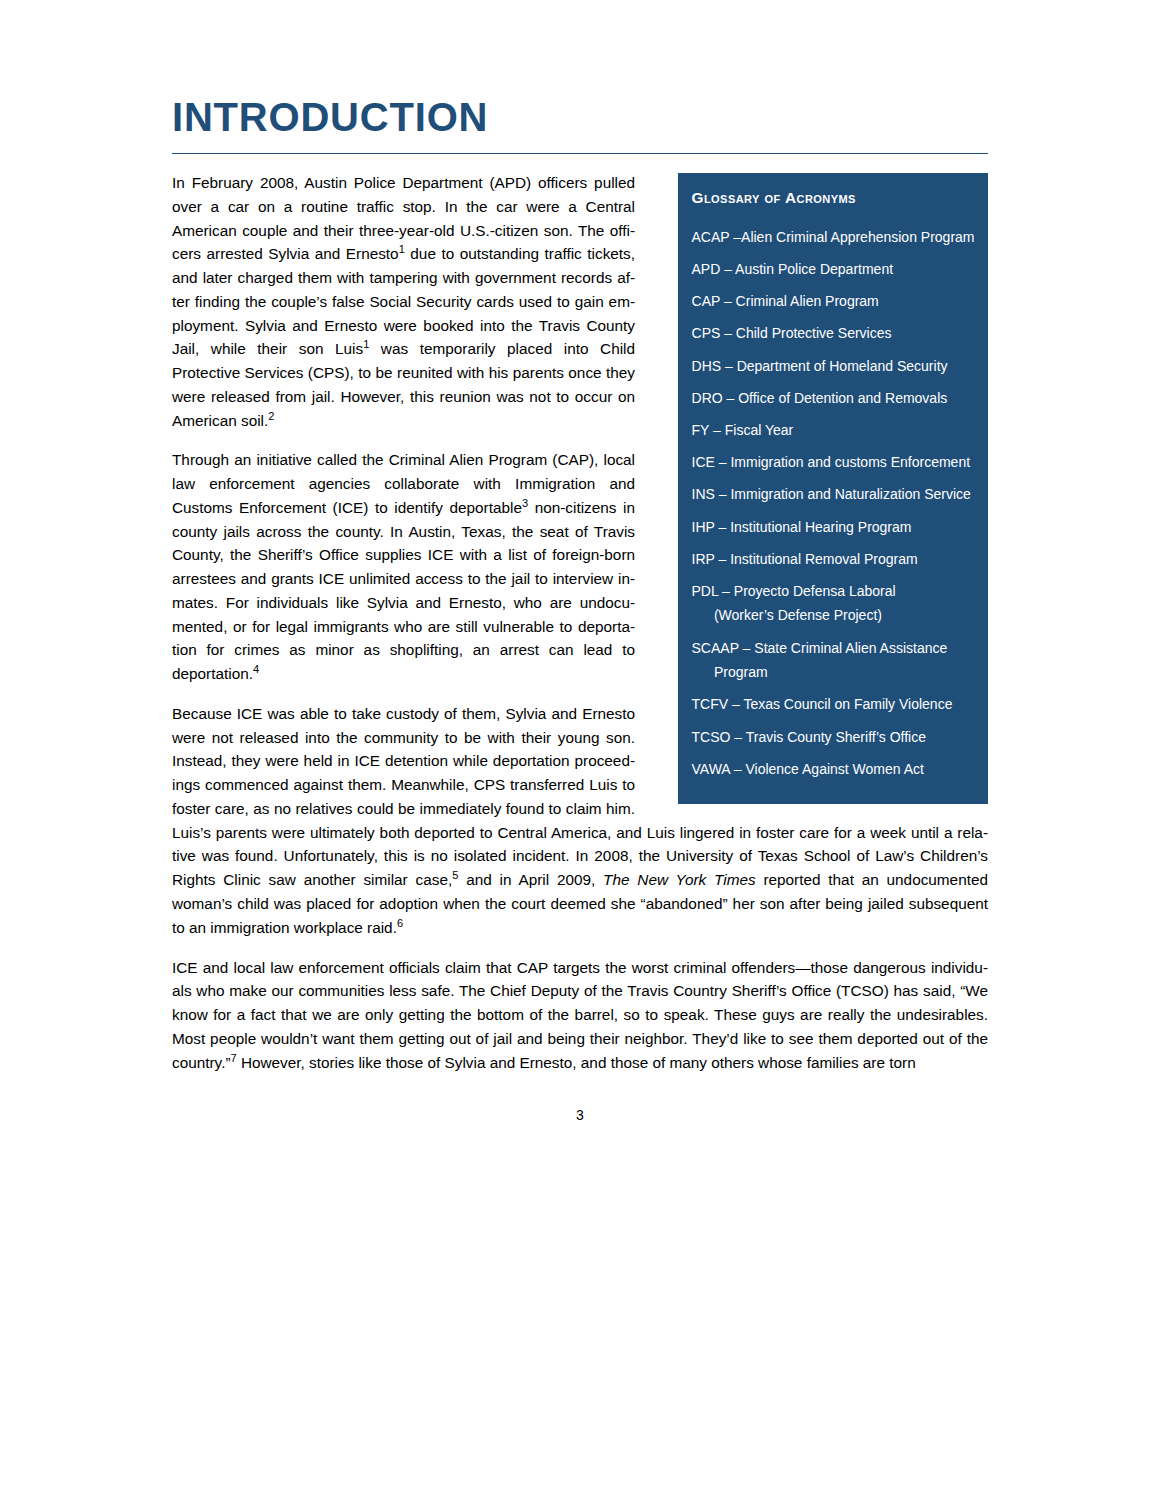INTRODUCTION
Glossary of Acronyms
ACAP –Alien Criminal Apprehension Program
APD – Austin Police Department
CAP – Criminal Alien Program
CPS – Child Protective Services
DHS – Department of Homeland Security
DRO – Office of Detention and Removals
FY – Fiscal Year
ICE – Immigration and customs Enforcement
INS – Immigration and Naturalization Service
IHP – Institutional Hearing Program
IRP – Institutional Removal Program
PDL – Proyecto Defensa Laboral(Worker’s Defense Project)
SCAAP – State Criminal Alien AssistanceProgram
TCFV – Texas Council on Family Violence
TCSO – Travis County Sheriff’s Office
VAWA – Violence Against Women Act
In February 2008, Austin Police Department (APD) officers pulled over a car on a routine traffic stop. In the car were a Central American couple and their three-year-old U.S.-citizen son. The officers arrested Sylvia and Ernesto1 due to outstanding traffic tickets, and later charged them with tampering with government records after finding the couple’s false Social Security cards used to gain employment. Sylvia and Ernesto were booked into the Travis County Jail, while their son Luis1 was temporarily placed into Child Protective Services (CPS), to be reunited with his parents once they were released from jail. However, this reunion was not to occur on American soil.2
Through an initiative called the Criminal Alien Program (CAP), local law enforcement agencies collaborate with Immigration and Customs Enforcement (ICE) to identify deportable3 non-citizens in county jails across the county. In Austin, Texas, the seat of Travis County, the Sheriff’s Office supplies ICE with a list of foreign-born arrestees and grants ICE unlimited access to the jail to interview inmates. For individuals like Sylvia and Ernesto, who are undocumented, or for legal immigrants who are still vulnerable to deportation for crimes as minor as shoplifting, an arrest can lead to deportation.4
Because ICE was able to take custody of them, Sylvia and Ernesto were not released into the community to be with their young son. Instead, they were held in ICE detention while deportation proceedings commenced against them. Meanwhile, CPS transferred Luis to foster care, as no relatives could be immediately found to claim him. Luis’s parents were ultimately both deported to Central America, and Luis lingered in foster care for a week until a relative was found. Unfortunately, this is no isolated incident. In 2008, the University of Texas School of Law’s Children’s Rights Clinic saw another similar case,5 and in April 2009, The New York Times reported that an undocumented woman’s child was placed for adoption when the court deemed she “abandoned” her son after being jailed subsequent to an immigration workplace raid.6
ICE and local law enforcement officials claim that CAP targets the worst criminal offenders—those dangerous individuals who make our communities less safe. The Chief Deputy of the Travis Country Sheriff’s Office (TCSO) has said, “We know for a fact that we are only getting the bottom of the barrel, so to speak. These guys are really the undesirables. Most people wouldn’t want them getting out of jail and being their neighbor. They’d like to see them deported out of the country.”7 However, stories like those of Sylvia and Ernesto, and those of many others whose families are torn
3